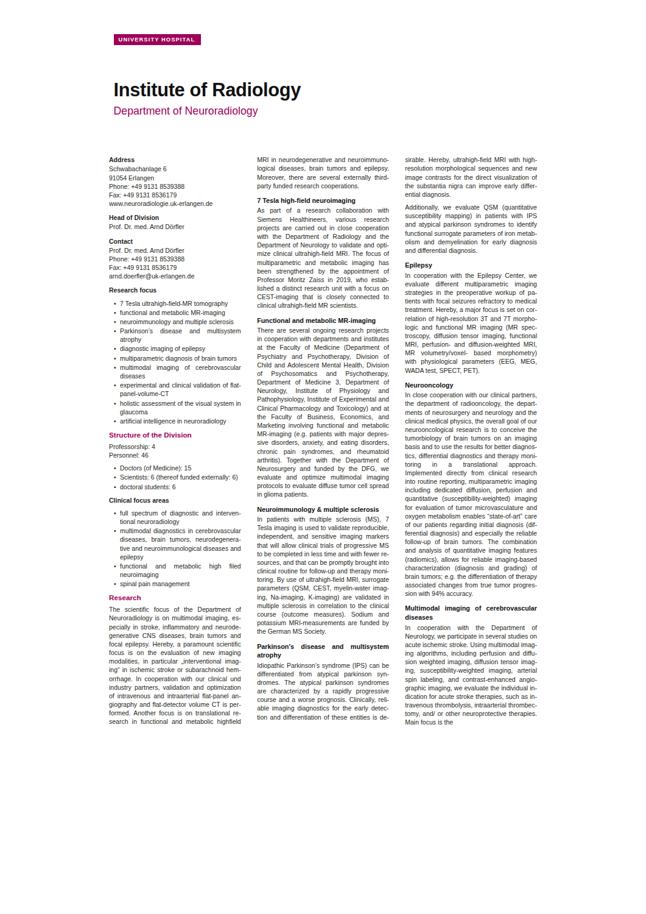University Hospital
Institute of Radiology
Department of Neuroradiology
Address Schwabachanlage 6 91054 Erlangen Phone: +49 9131 8539388 Fax: +49 9131 8536179 www.neuroradiologie.uk-erlangen.de
Head of Division Prof. Dr. med. Arnd Dörfler
Contact Prof. Dr. med. Arnd Dörfler Phone: +49 9131 8539388 Fax: +49 9131 8536179 arnd.doerfler@uk-erlangen.de
Research focus
7 Tesla ultrahigh-field-MR tomography
functional and metabolic MR-imaging
neuroimmunology and multiple sclerosis
Parkinson’s disease and multisystem atrophy
diagnostic imaging of epilepsy
multiparametric diagnosis of brain tumors
multimodal imaging of cerebrovascular diseases
experimental and clinical validation of flat-panel-volume-CT
holistic assessment of the visual system in glaucoma
artificial intelligence in neuroradiology
Structure of the Division
Professorship: 4
Personnel: 46
Doctors (of Medicine): 15
Scientists: 6 (thereof funded externally: 6)
doctoral students: 6
Clinical focus areas
full spectrum of diagnostic and interventional neuroradiology
multimodal diagnostics in cerebrovascular diseases, brain tumors, neurodegenerative and neuroimmunological diseases and epilepsy
functional and metabolic high filed neuroimaging
spinal pain management
Research
The scientific focus of the Department of Neuroradiology is on multimodal imaging, especially in stroke, inflammatory and neurodegenerative CNS diseases, brain tumors and focal epilepsy. Hereby, a paramount scientific focus is on the evaluation of new imaging modalities, in particular „interventional imaging“ in ischemic stroke or subarachnoid hemorrhage. In cooperation with our clinical und industry partners, validation and optimization of intravenous and intraarterial flat-panel angiography and flat-detector volume CT is performed. Another focus is on translational research in functional and metabolic highfield MRI in neurodegenerative and neuroimmunological diseases, brain tumors and epilepsy. Moreover, there are several externally third-party funded research cooperations.
7 Tesla high-field neuroimaging
As part of a research collaboration with Siemens Healthineers, various research projects are carried out in close cooperation with the Department of Radiology and the Department of Neurology to validate and optimize clinical ultrahigh-field MRI. The focus of multiparametric and metabolic imaging has been strengthened by the appointment of Professor Moritz Zaiss in 2019, who established a distinct research unit with a focus on CEST-imaging that is closely connected to clinical ultrahigh-field MR scientists.
Functional and metabolic MR-imaging
There are several ongoing research projects in cooperation with departments and institutes at the Faculty of Medicine (Department of Psychiatry and Psychotherapy, Division of Child and Adolescent Mental Health, Division of Psychosomatics and Psychotherapy, Department of Medicine 3, Department of Neurology, Institute of Physiology and Pathophysiology, Institute of Experimental and Clinical Pharmacology and Toxicology) and at the Faculty of Business, Economics, and Marketing involving functional and metabolic MR-imaging (e.g. patients with major depressive disorders, anxiety, and eating disorders, chronic pain syndromes, and rheumatoid arthritis). Together with the Department of Neurosurgery and funded by the DFG, we evaluate and optimize multimodal imaging protocols to evaluate diffuse tumor cell spread in glioma patients.
Neuroimmunology & multiple sclerosis
In patients with multiple sclerosis (MS), 7 Tesla imaging is used to validate reproducible, independent, and sensitive imaging markers that will allow clinical trials of progressive MS to be completed in less time and with fewer resources, and that can be promptly brought into clinical routine for follow-up and therapy monitoring. By use of ultrahigh-field MRI, surrogate parameters (QSM, CEST, myelin-water imaging, Na-imaging, K-imaging) are validated in multiple sclerosis in correlation to the clinical course (outcome measures). Sodium and potassium MRI-measurements are funded by the German MS Society.
Parkinson’s disease and multisystem atrophy
Idiopathic Parkinson’s syndrome (IPS) can be differentiated from atypical parkinson syndromes. The atypical parkinson syndromes are characterized by a rapidly progressive course and a worse prognosis. Clinically, reliable imaging diagnostics for the early detection and differentiation of these entities is desirable. Hereby, ultrahigh-field MRI with high-resolution morphological sequences and new image contrasts for the direct visualization of the substantia nigra can improve early differential diagnosis.
Additionally, we evaluate QSM (quantitative susceptibility mapping) in patients with IPS and atypical parkinson syndromes to identify functional surrogate parameters of iron metabolism and demyelination for early diagnosis and differential diagnosis.
Epilepsy
In cooperation with the Epilepsy Center, we evaluate different multiparametric imaging strategies in the preoperative workup of patients with focal seizures refractory to medical treatment. Hereby, a major focus is set on correlation of high-resolution 3T and 7T morphologic and functional MR imaging (MR spectroscopy, diffusion tensor imaging, functional MRI, perfusion- and diffusion-weighted MRI, MR volumetry/voxel- based morphometry) with physiological parameters (EEG, MEG, WADA test, SPECT, PET).
Neurooncology
In close cooperation with our clinical partners, the department of radiooncology, the departments of neurosurgery and neurology and the clinical medical physics, the overall goal of our neurooncological research is to conceive the tumorbiology of brain tumors on an imaging basis and to use the results for better diagnostics, differential diagnostics and therapy monitoring in a translational approach. Implemented directly from clinical research into routine reporting, multiparametric imaging including dedicated diffusion, perfusion and quantitative (susceptibility-weighted) imaging for evaluation of tumor microvasculature and oxygen metabolism enables “state-of-art” care of our patients regarding initial diagnosis (differential diagnosis) and especially the reliable follow-up of brain tumors. The combination and analysis of quantitative imaging features (radiomics), allows for reliable imaging-based characterization (diagnosis and grading) of brain tumors; e.g. the differentiation of therapy associated changes from true tumor progression with 94% accuracy.
Multimodal imaging of cerebrovascular diseases
In cooperation with the Department of Neurology, we participate in several studies on acute ischemic stroke. Using multimodal imaging algorithms, including perfusion and diffusion weighted imaging, diffusion tensor imaging, susceptibility-weighted imaging, arterial spin labeling, and contrast-enhanced angiographic imaging, we evaluate the individual indication for acute stroke therapies, such as intravenous thrombolysis, intraarterial thrombectomy, and/ or other neuroprotective therapies. Main focus is the